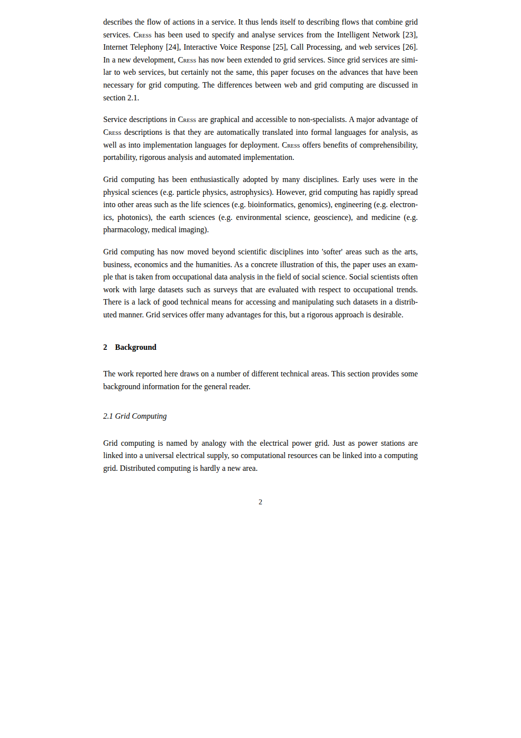describes the flow of actions in a service. It thus lends itself to describing flows that combine grid services. Cress has been used to specify and analyse services from the Intelligent Network [23], Internet Telephony [24], Interactive Voice Response [25], Call Processing, and web services [26]. In a new development, Cress has now been extended to grid services. Since grid services are similar to web services, but certainly not the same, this paper focuses on the advances that have been necessary for grid computing. The differences between web and grid computing are discussed in section 2.1.
Service descriptions in Cress are graphical and accessible to non-specialists. A major advantage of Cress descriptions is that they are automatically translated into formal languages for analysis, as well as into implementation languages for deployment. Cress offers benefits of comprehensibility, portability, rigorous analysis and automated implementation.
Grid computing has been enthusiastically adopted by many disciplines. Early uses were in the physical sciences (e.g. particle physics, astrophysics). However, grid computing has rapidly spread into other areas such as the life sciences (e.g. bioinformatics, genomics), engineering (e.g. electronics, photonics), the earth sciences (e.g. environmental science, geoscience), and medicine (e.g. pharmacology, medical imaging).
Grid computing has now moved beyond scientific disciplines into 'softer' areas such as the arts, business, economics and the humanities. As a concrete illustration of this, the paper uses an example that is taken from occupational data analysis in the field of social science. Social scientists often work with large datasets such as surveys that are evaluated with respect to occupational trends. There is a lack of good technical means for accessing and manipulating such datasets in a distributed manner. Grid services offer many advantages for this, but a rigorous approach is desirable.
2 Background
The work reported here draws on a number of different technical areas. This section provides some background information for the general reader.
2.1 Grid Computing
Grid computing is named by analogy with the electrical power grid. Just as power stations are linked into a universal electrical supply, so computational resources can be linked into a computing grid. Distributed computing is hardly a new area.
2